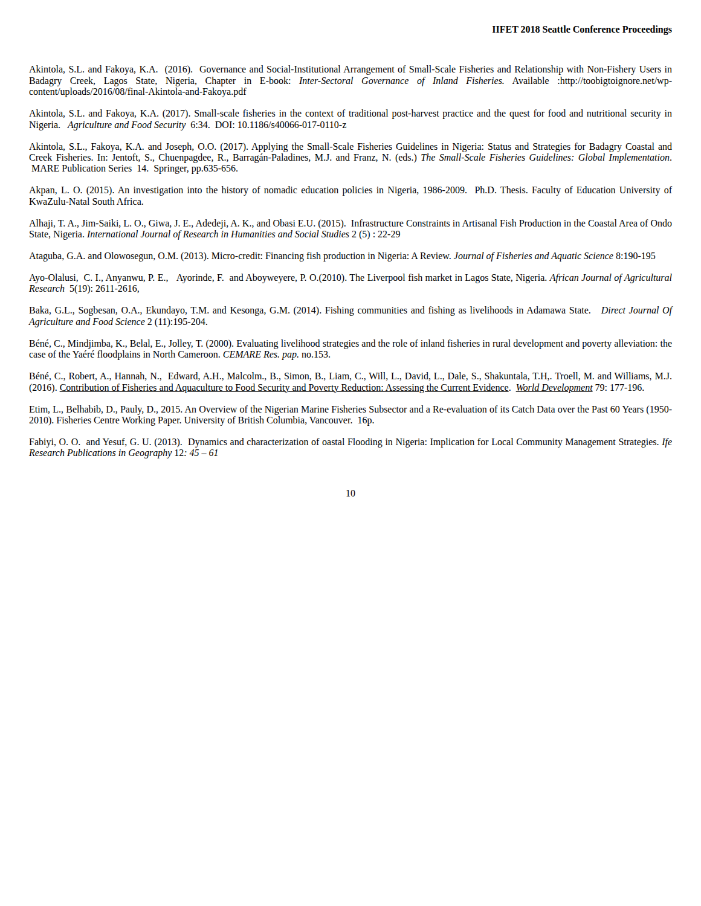IIFET 2018 Seattle Conference Proceedings
Akintola, S.L. and Fakoya, K.A. (2016). Governance and Social-Institutional Arrangement of Small-Scale Fisheries and Relationship with Non-Fishery Users in Badagry Creek, Lagos State, Nigeria, Chapter in E-book: Inter-Sectoral Governance of Inland Fisheries. Available :http://toobigtoignore.net/wp-content/uploads/2016/08/final-Akintola-and-Fakoya.pdf
Akintola, S.L. and Fakoya, K.A. (2017). Small-scale fisheries in the context of traditional post-harvest practice and the quest for food and nutritional security in Nigeria. Agriculture and Food Security 6:34. DOI: 10.1186/s40066-017-0110-z
Akintola, S.L., Fakoya, K.A. and Joseph, O.O. (2017). Applying the Small-Scale Fisheries Guidelines in Nigeria: Status and Strategies for Badagry Coastal and Creek Fisheries. In: Jentoft, S., Chuenpagdee, R., Barragán-Paladines, M.J. and Franz, N. (eds.) The Small-Scale Fisheries Guidelines: Global Implementation. MARE Publication Series 14. Springer, pp.635-656.
Akpan, L. O. (2015). An investigation into the history of nomadic education policies in Nigeria, 1986-2009. Ph.D. Thesis. Faculty of Education University of KwaZulu-Natal South Africa.
Alhaji, T. A., Jim-Saiki, L. O., Giwa, J. E., Adedeji, A. K., and Obasi E.U. (2015). Infrastructure Constraints in Artisanal Fish Production in the Coastal Area of Ondo State, Nigeria. International Journal of Research in Humanities and Social Studies 2 (5) : 22-29
Ataguba, G.A. and Olowosegun, O.M. (2013). Micro-credit: Financing fish production in Nigeria: A Review. Journal of Fisheries and Aquatic Science 8:190-195
Ayo-Olalusi, C. I., Anyanwu, P. E., Ayorinde, F. and Aboyweyere, P. O.(2010). The Liverpool fish market in Lagos State, Nigeria. African Journal of Agricultural Research 5(19): 2611-2616,
Baka, G.L., Sogbesan, O.A., Ekundayo, T.M. and Kesonga, G.M. (2014). Fishing communities and fishing as livelihoods in Adamawa State. Direct Journal Of Agriculture and Food Science 2 (11):195-204.
Béné, C., Mindjimba, K., Belal, E., Jolley, T. (2000). Evaluating livelihood strategies and the role of inland fisheries in rural development and poverty alleviation: the case of the Yaéré floodplains in North Cameroon. CEMARE Res. pap. no.153.
Béné, C., Robert, A., Hannah, N., Edward, A.H., Malcolm., B., Simon, B., Liam, C., Will, L., David, L., Dale, S., Shakuntala, T.H,. Troell, M. and Williams, M.J. (2016). Contribution of Fisheries and Aquaculture to Food Security and Poverty Reduction: Assessing the Current Evidence. World Development 79: 177-196.
Etim, L., Belhabib, D., Pauly, D., 2015. An Overview of the Nigerian Marine Fisheries Subsector and a Re-evaluation of its Catch Data over the Past 60 Years (1950- 2010). Fisheries Centre Working Paper. University of British Columbia, Vancouver. 16p.
Fabiyi, O. O. and Yesuf, G. U. (2013). Dynamics and characterization of oastal Flooding in Nigeria: Implication for Local Community Management Strategies. Ife Research Publications in Geography 12: 45 – 61
10